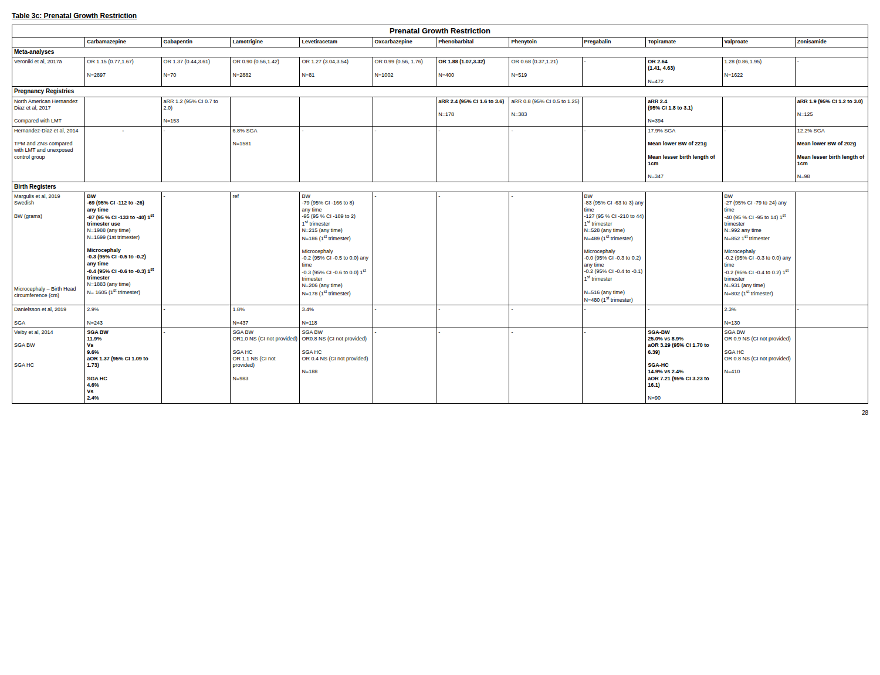Table 3c: Prenatal Growth Restriction
| Prenatal Growth Restriction |
| | Carbamazepine | Gabapentin | Lamotrigine | Levetiracetam | Oxcarbazepine | Phenobarbital | Phenytoin | Pregabalin | Topiramate | Valproate | Zonisamide |
| Meta-analyses |
| Veroniki et al, 2017a | OR 1.15 (0.77,1.67) N=2897 | OR 1.37 (0.44,3.61) N=70 | OR 0.90 (0.56,1.42) N=2882 | OR 1.27 (3.04,3.54) N=81 | OR 0.99 (0.56, 1.76) N=1002 | OR 1.88 (1.07,3.32) N=400 | OR 0.68 (0.37,1.21) N=519 | - | OR 2.64 (1.41, 4.63) N=472 | 1.28 (0.86,1.95) N=1622 | - |
| Pregnancy Registries |
| North American Hernandez Diaz et al, 2017 Compared with LMT | | aRR 1.2 (95% CI 0.7 to 2.0) N=153 | | | | aRR 2.4 (95% CI 1.6 to 3.6) N=178 | aRR 0.8 (95% CI 0.5 to 1.25) N=383 | | aRR 2.4 (95% CI 1.8 to 3.1) N=394 | | aRR 1.9 (95% CI 1.2 to 3.0) N=125 |
| Hernandez-Diaz et al, 2014 TPM and ZNS compared with LMT and unexposed control group | - | - | 6.8% SGA N=1581 | - | - | - | - | - | 17.9% SGA Mean lower BW of 221g Mean lesser birth length of 1cm N=347 | - | 12.2% SGA Mean lower BW of 202g Mean lesser birth length of 1cm N=98 |
| Birth Registers |
| Margulis et al, 2019 Swedish BW (grams) Microcephaly – Birth Head circumference (cm) | BW -69 (95% CI -112 to -26) any time -87 (95 % CI -133 to -40) 1 st trimester use N=1988 (any time) N=1699 (1st trimester) Microcephaly -0.3 (95% CI -0.5 to -0.2) any time -0.4 (95% CI -0.6 to -0.3) 1 st trimester N=1883 (any time) N= 1605 (1 st trimester) | - | ref | BW -79 (95% CI -166 to 8) any time -95 (95 % CI -189 to 2) 1 st trimester N=215 (any time) N=186 (1 st trimester) Microcephaly -0.2 (95% CI -0.5 to 0.0) any time -0.3 (95% CI -0.6 to 0.0) 1 st trimester N=206 (any time) N=178 (1 st trimester) | - | - | - | BW -83 (95% CI -63 to 3) any time -127 (95 % CI -210 to 44) 1 st trimester N=528 (any time) N=489 (1 st trimester) Microcephaly -0.0 (95% CI -0.3 to 0.2) any time -0.2 (95% CI -0.4 to -0.1) 1 st trimester N=516 (any time) N=480 (1 st trimester) | | BW -27 (95% CI -79 to 24) any time -40 (95 % CI -95 to 14) 1 st trimester N=992 any time N=852 1 st trimester Microcephaly -0.2 (95% CI -0.3 to 0.0) any time -0.2 (95% CI -0.4 to 0.2) 1 st trimester N=931 (any time) N=802 (1 st trimester) | |
| Danielsson et al, 2019 SGA | 2.9% N=243 | - | 1.8% N=437 | 3.4% N=118 | - | - | - | - | - | 2.3% N=130 | - |
| Veiby et al, 2014 SGA BW SGA HC | SGA BW 11.9% Vs 9.6% aOR 1.37 (95% CI 1.09 to 1.73) SGA HC 4.6% Vs 2.4% | - | SGA BW OR1.0 NS (CI not provided) SGA HC OR 1.1 NS (CI not provided) N=983 | SGA BW OR0.8 NS (CI not provided) SGA HC OR 0.4 NS (CI not provided) N=188 | - | - | - | - | SGA-BW 25.0% vs 8.9% aOR 3.29 (95% CI 1.70 to 6.39) SGA-HC 14.9% vs 2.4% aOR 7.21 (95% CI 3.23 to 16.1) N=90 | SGA BW OR 0.9 NS (CI not provided) SGA HC OR 0.8 NS (CI not provided) N=410 | |
28